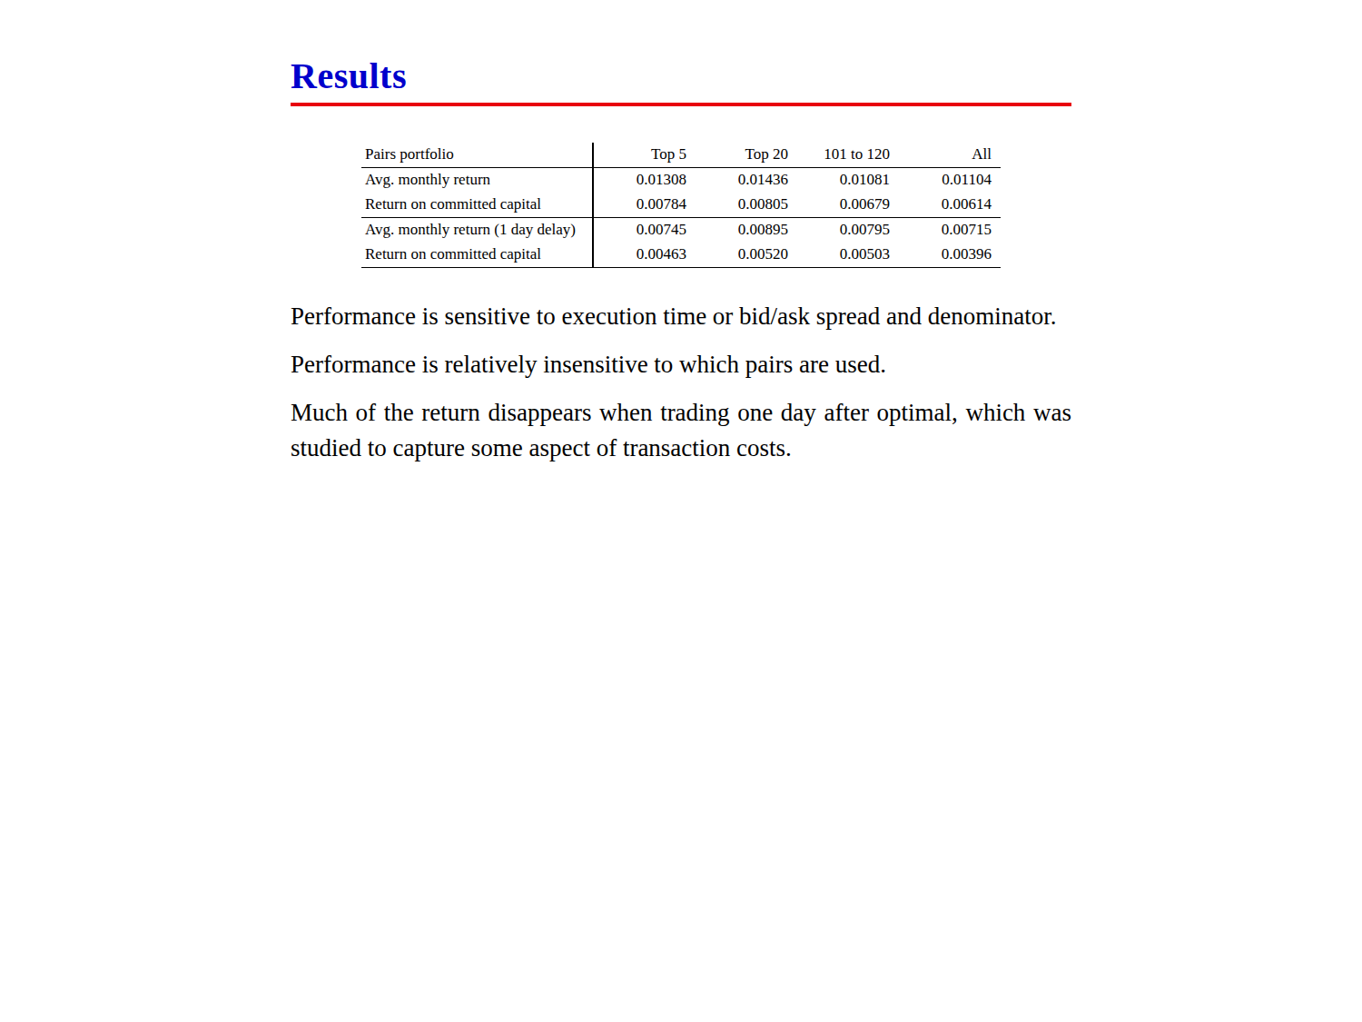Results
| Pairs portfolio | Top 5 | Top 20 | 101 to 120 | All |
| --- | --- | --- | --- | --- |
| Avg. monthly return | 0.01308 | 0.01436 | 0.01081 | 0.01104 |
| Return on committed capital | 0.00784 | 0.00805 | 0.00679 | 0.00614 |
| Avg. monthly return (1 day delay) | 0.00745 | 0.00895 | 0.00795 | 0.00715 |
| Return on committed capital | 0.00463 | 0.00520 | 0.00503 | 0.00396 |
Performance is sensitive to execution time or bid/ask spread and denominator.
Performance is relatively insensitive to which pairs are used.
Much of the return disappears when trading one day after optimal, which was studied to capture some aspect of transaction costs.